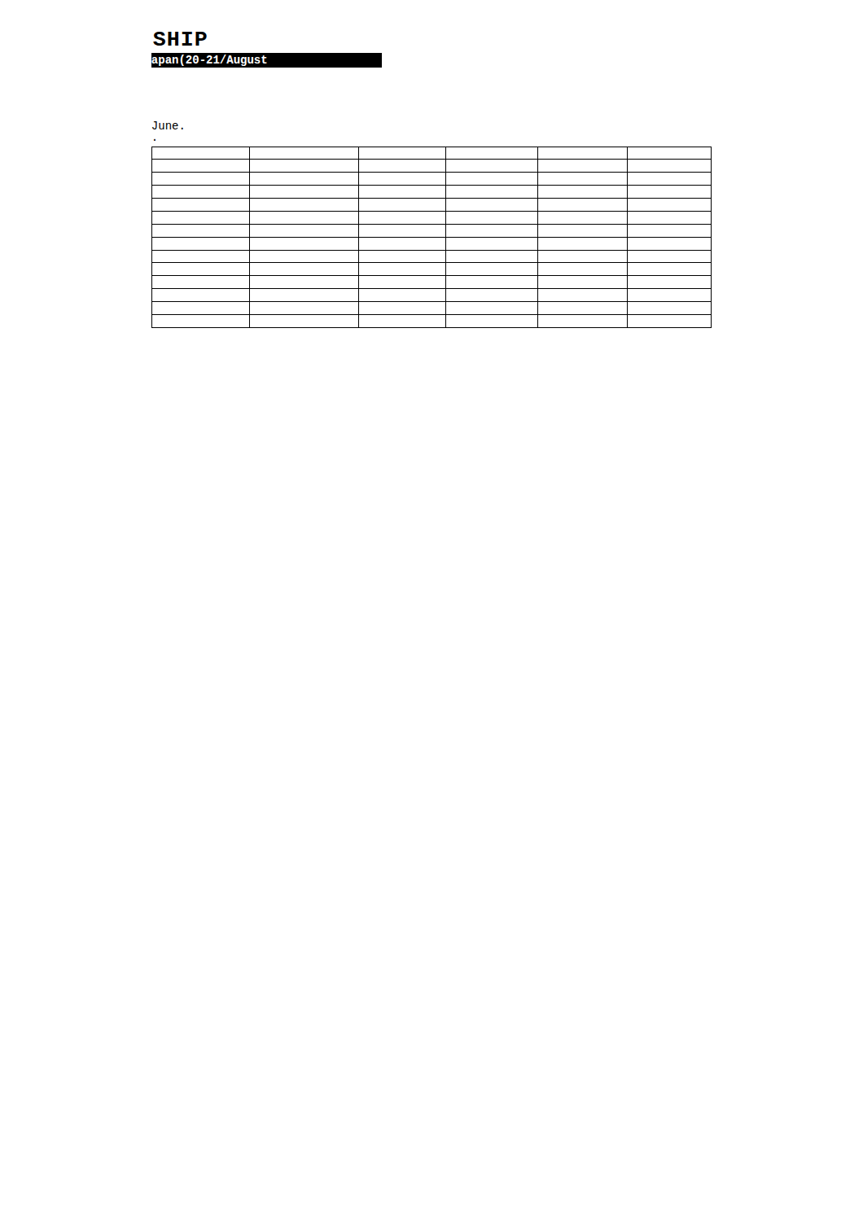SHIP
apan(20-21/Augustxxxxxxxxxx
June.
.